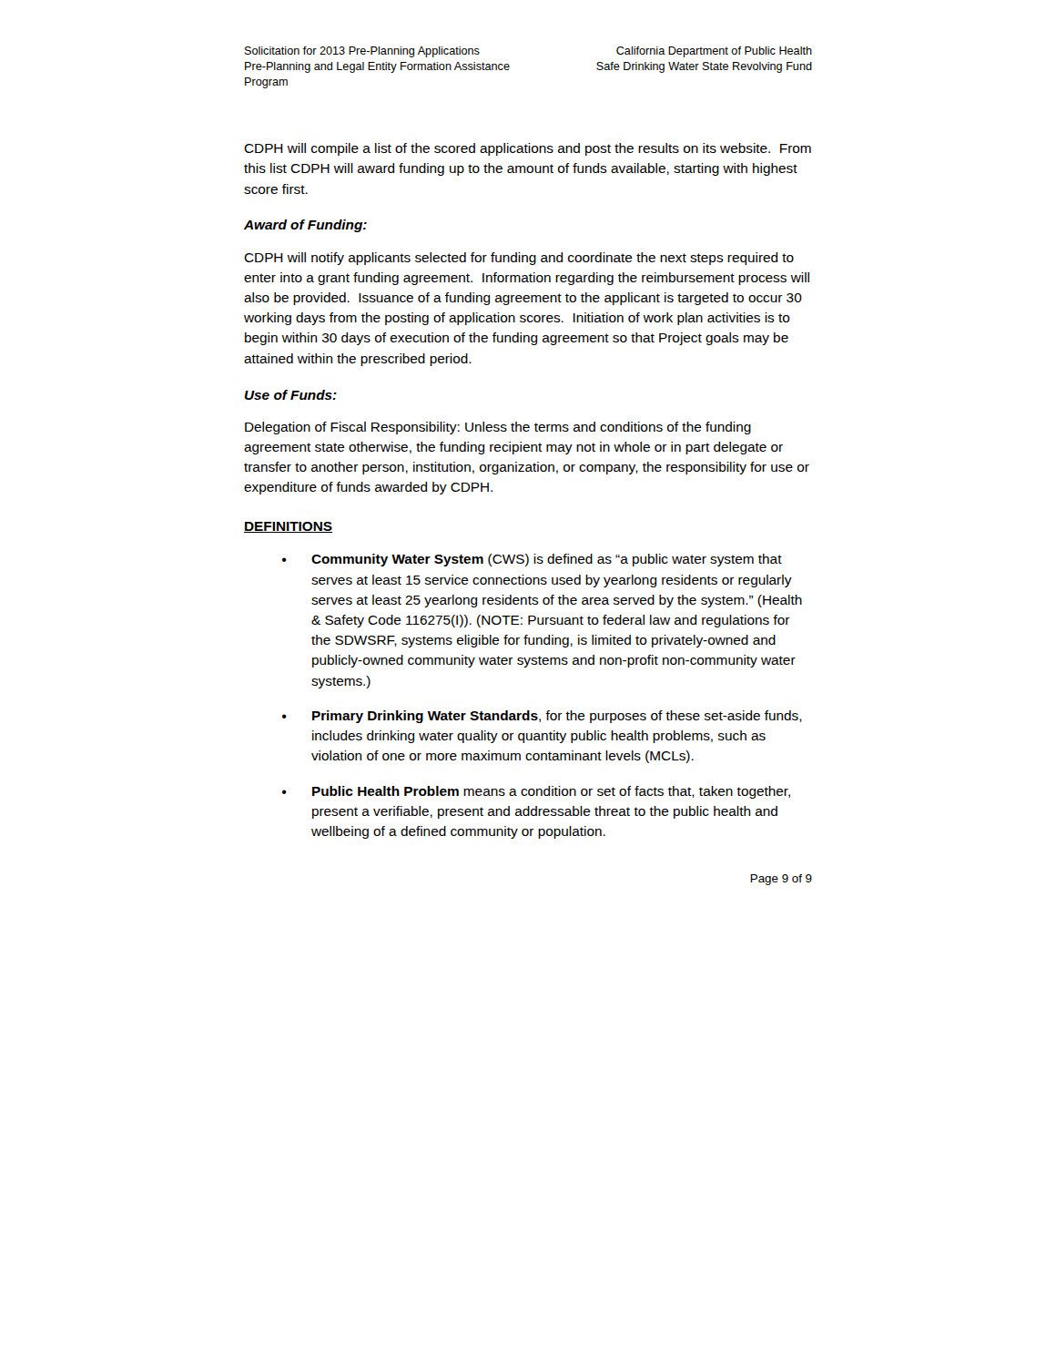| Solicitation for 2013 Pre-Planning Applications | California Department of Public Health |
| Pre-Planning and Legal Entity Formation Assistance Program | Safe Drinking Water State Revolving Fund |
CDPH will compile a list of the scored applications and post the results on its website. From this list CDPH will award funding up to the amount of funds available, starting with highest score first.
Award of Funding:
CDPH will notify applicants selected for funding and coordinate the next steps required to enter into a grant funding agreement. Information regarding the reimbursement process will also be provided. Issuance of a funding agreement to the applicant is targeted to occur 30 working days from the posting of application scores. Initiation of work plan activities is to begin within 30 days of execution of the funding agreement so that Project goals may be attained within the prescribed period.
Use of Funds:
Delegation of Fiscal Responsibility: Unless the terms and conditions of the funding agreement state otherwise, the funding recipient may not in whole or in part delegate or transfer to another person, institution, organization, or company, the responsibility for use or expenditure of funds awarded by CDPH.
DEFINITIONS
Community Water System (CWS) is defined as “a public water system that serves at least 15 service connections used by yearlong residents or regularly serves at least 25 yearlong residents of the area served by the system.” (Health & Safety Code 116275(I)). (NOTE: Pursuant to federal law and regulations for the SDWSRF, systems eligible for funding, is limited to privately-owned and publicly-owned community water systems and non-profit non-community water systems.)
Primary Drinking Water Standards, for the purposes of these set-aside funds, includes drinking water quality or quantity public health problems, such as violation of one or more maximum contaminant levels (MCLs).
Public Health Problem means a condition or set of facts that, taken together, present a verifiable, present and addressable threat to the public health and wellbeing of a defined community or population.
Page 9 of 9